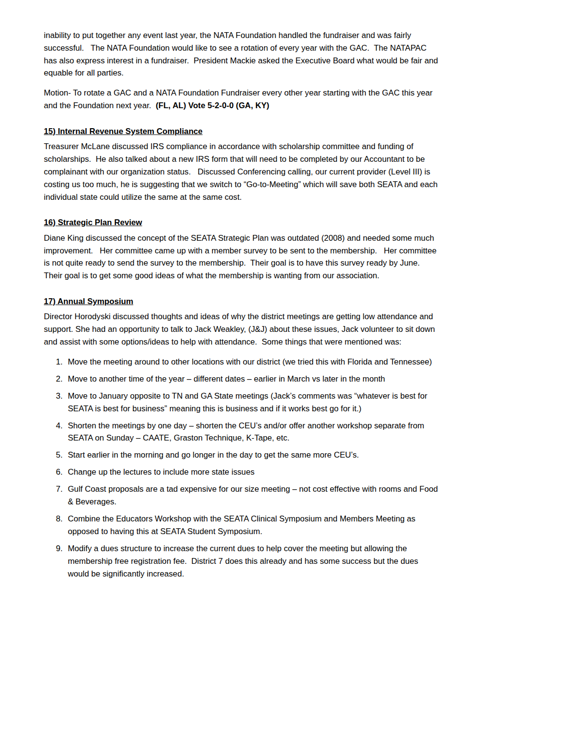inability to put together any event last year, the NATA Foundation handled the fundraiser and was fairly successful. The NATA Foundation would like to see a rotation of every year with the GAC. The NATAPAC has also express interest in a fundraiser. President Mackie asked the Executive Board what would be fair and equable for all parties.
Motion- To rotate a GAC and a NATA Foundation Fundraiser every other year starting with the GAC this year and the Foundation next year. (FL, AL) Vote 5-2-0-0 (GA, KY)
15) Internal Revenue System Compliance
Treasurer McLane discussed IRS compliance in accordance with scholarship committee and funding of scholarships. He also talked about a new IRS form that will need to be completed by our Accountant to be complainant with our organization status. Discussed Conferencing calling, our current provider (Level III) is costing us too much, he is suggesting that we switch to “Go-to-Meeting” which will save both SEATA and each individual state could utilize the same at the same cost.
16) Strategic Plan Review
Diane King discussed the concept of the SEATA Strategic Plan was outdated (2008) and needed some much improvement. Her committee came up with a member survey to be sent to the membership. Her committee is not quite ready to send the survey to the membership. Their goal is to have this survey ready by June. Their goal is to get some good ideas of what the membership is wanting from our association.
17) Annual Symposium
Director Horodyski discussed thoughts and ideas of why the district meetings are getting low attendance and support. She had an opportunity to talk to Jack Weakley, (J&J) about these issues, Jack volunteer to sit down and assist with some options/ideas to help with attendance. Some things that were mentioned was:
Move the meeting around to other locations with our district (we tried this with Florida and Tennessee)
Move to another time of the year – different dates – earlier in March vs later in the month
Move to January opposite to TN and GA State meetings (Jack’s comments was “whatever is best for SEATA is best for business” meaning this is business and if it works best go for it.)
Shorten the meetings by one day – shorten the CEU’s and/or offer another workshop separate from SEATA on Sunday – CAATE, Graston Technique, K-Tape, etc.
Start earlier in the morning and go longer in the day to get the same more CEU’s.
Change up the lectures to include more state issues
Gulf Coast proposals are a tad expensive for our size meeting – not cost effective with rooms and Food & Beverages.
Combine the Educators Workshop with the SEATA Clinical Symposium and Members Meeting as opposed to having this at SEATA Student Symposium.
Modify a dues structure to increase the current dues to help cover the meeting but allowing the membership free registration fee. District 7 does this already and has some success but the dues would be significantly increased.